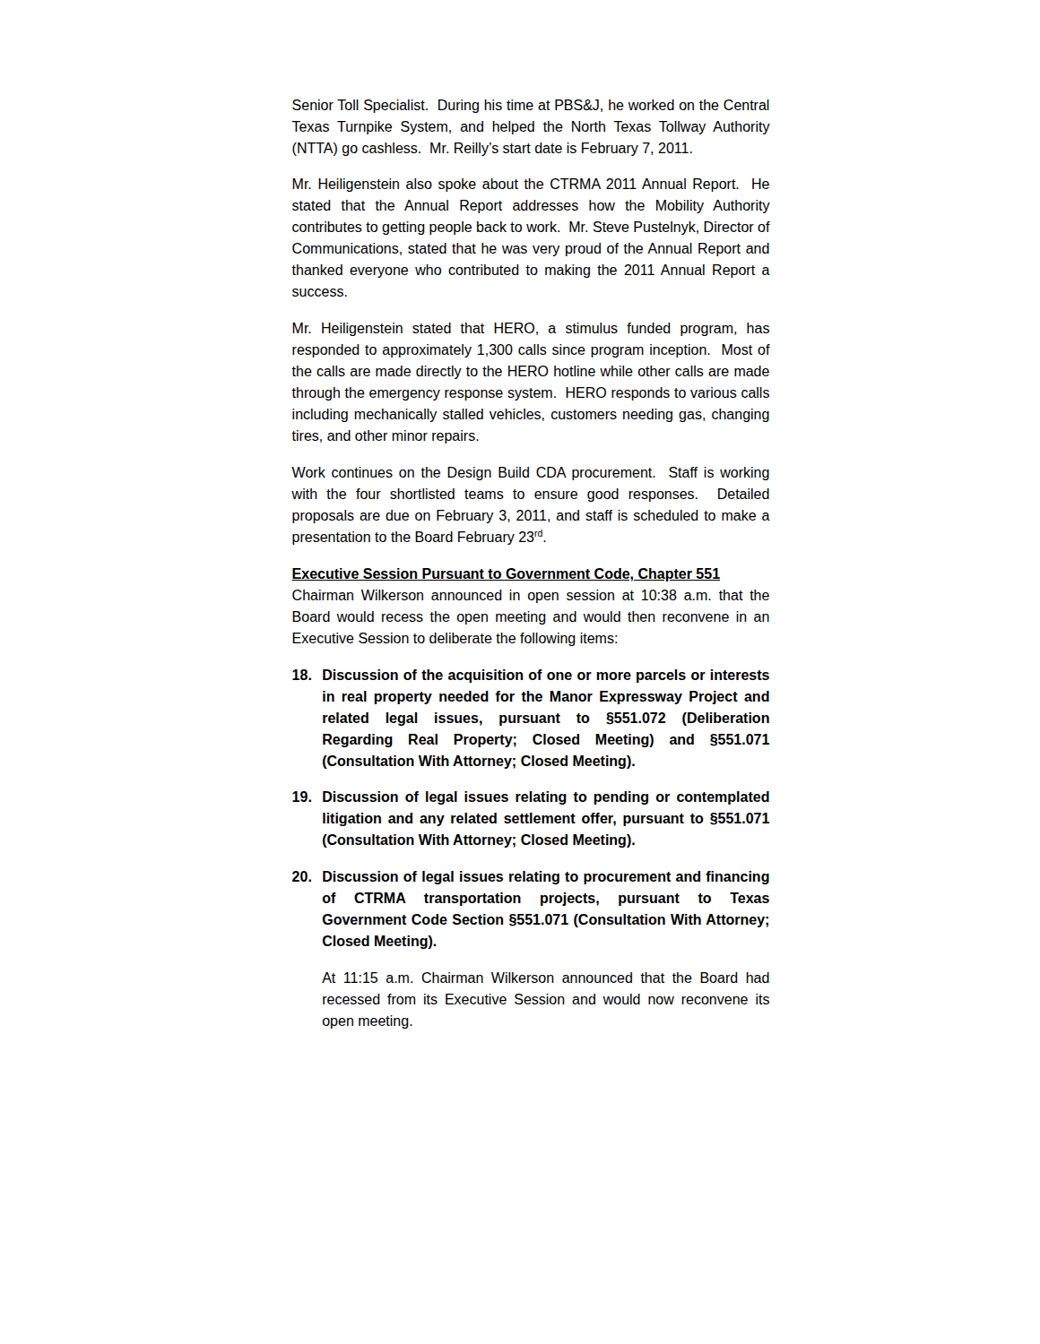Senior Toll Specialist. During his time at PBS&J, he worked on the Central Texas Turnpike System, and helped the North Texas Tollway Authority (NTTA) go cashless. Mr. Reilly’s start date is February 7, 2011.
Mr. Heiligenstein also spoke about the CTRMA 2011 Annual Report. He stated that the Annual Report addresses how the Mobility Authority contributes to getting people back to work. Mr. Steve Pustelnyk, Director of Communications, stated that he was very proud of the Annual Report and thanked everyone who contributed to making the 2011 Annual Report a success.
Mr. Heiligenstein stated that HERO, a stimulus funded program, has responded to approximately 1,300 calls since program inception. Most of the calls are made directly to the HERO hotline while other calls are made through the emergency response system. HERO responds to various calls including mechanically stalled vehicles, customers needing gas, changing tires, and other minor repairs.
Work continues on the Design Build CDA procurement. Staff is working with the four shortlisted teams to ensure good responses. Detailed proposals are due on February 3, 2011, and staff is scheduled to make a presentation to the Board February 23rd.
Executive Session Pursuant to Government Code, Chapter 551
Chairman Wilkerson announced in open session at 10:38 a.m. that the Board would recess the open meeting and would then reconvene in an Executive Session to deliberate the following items:
18. Discussion of the acquisition of one or more parcels or interests in real property needed for the Manor Expressway Project and related legal issues, pursuant to §551.072 (Deliberation Regarding Real Property; Closed Meeting) and §551.071 (Consultation With Attorney; Closed Meeting).
19. Discussion of legal issues relating to pending or contemplated litigation and any related settlement offer, pursuant to §551.071 (Consultation With Attorney; Closed Meeting).
20. Discussion of legal issues relating to procurement and financing of CTRMA transportation projects, pursuant to Texas Government Code Section §551.071 (Consultation With Attorney; Closed Meeting).
At 11:15 a.m. Chairman Wilkerson announced that the Board had recessed from its Executive Session and would now reconvene its open meeting.